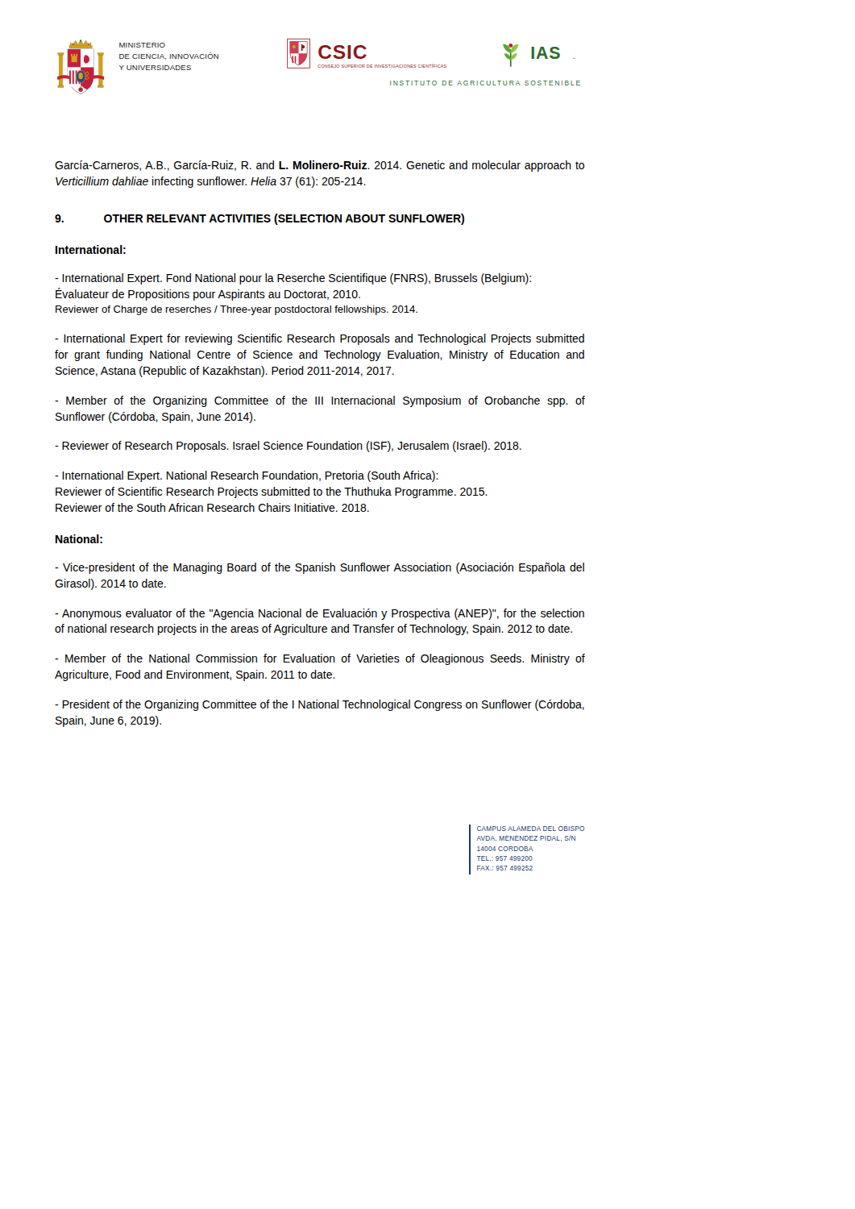MINISTERIO
DE CIENCIA, INNOVACIÓN
Y UNIVERSIDADES
CSIC CONSEJO SUPERIOR DE INVESTIGACIONES CIENTÍFICAS IAS .
INSTITUTO DE AGRICULTURA SOSTENIBLE
García-Carneros, A.B., García-Ruiz, R. and L. Molinero-Ruiz. 2014. Genetic and molecular approach to Verticillium dahliae infecting sunflower. Helia 37 (61): 205-214.
9. OTHER RELEVANT ACTIVITIES (SELECTION ABOUT SUNFLOWER)
International:
- International Expert. Fond National pour la Reserche Scientifique (FNRS), Brussels (Belgium):
Évaluateur de Propositions pour Aspirants au Doctorat, 2010.
Reviewer of Charge de reserches / Three-year postdoctoral fellowships. 2014.
- International Expert for reviewing Scientific Research Proposals and Technological Projects submitted for grant funding National Centre of Science and Technology Evaluation, Ministry of Education and Science, Astana (Republic of Kazakhstan). Period 2011-2014, 2017.
- Member of the Organizing Committee of the III Internacional Symposium of Orobanche spp. of Sunflower (Córdoba, Spain, June 2014).
- Reviewer of Research Proposals. Israel Science Foundation (ISF), Jerusalem (Israel). 2018.
- International Expert. National Research Foundation, Pretoria (South Africa):
Reviewer of Scientific Research Projects submitted to the Thuthuka Programme. 2015.
Reviewer of the South African Research Chairs Initiative. 2018.
National:
- Vice-president of the Managing Board of the Spanish Sunflower Association (Asociación Española del Girasol). 2014 to date.
- Anonymous evaluator of the "Agencia Nacional de Evaluación y Prospectiva (ANEP)", for the selection of national research projects in the areas of Agriculture and Transfer of Technology, Spain. 2012 to date.
- Member of the National Commission for Evaluation of Varieties of Oleagionous Seeds. Ministry of Agriculture, Food and Environment, Spain. 2011 to date.
- President of the Organizing Committee of the I National Technological Congress on Sunflower (Córdoba, Spain, June 6, 2019).
CAMPUS ALAMEDA DEL OBISPO
AVDA. MENENDEZ PIDAL, S/N
14004 CORDOBA
TEL.: 957 499200
FAX.: 957 499252